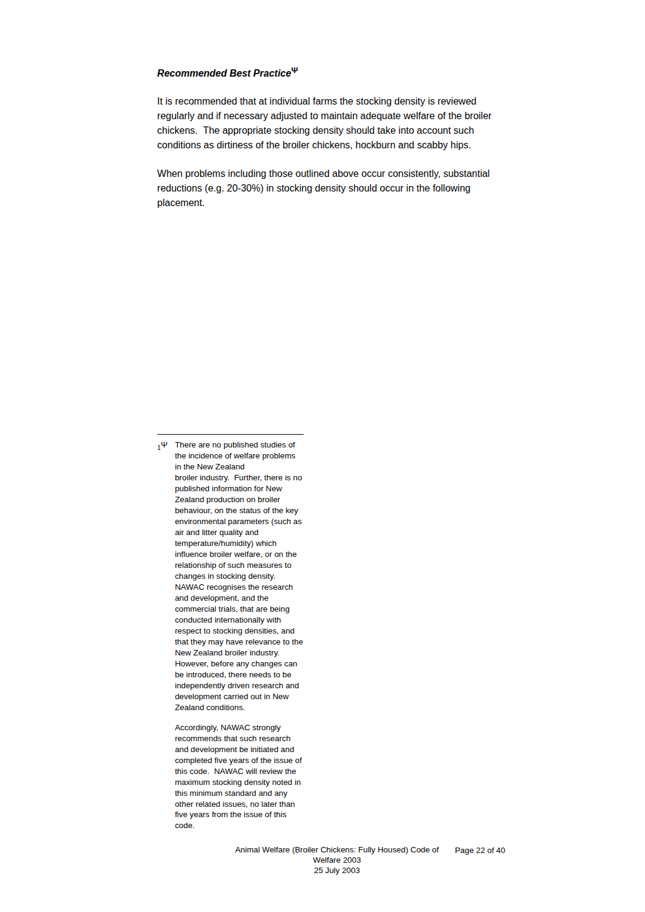Recommended Best PracticeΨ
It is recommended that at individual farms the stocking density is reviewed regularly and if necessary adjusted to maintain adequate welfare of the broiler chickens. The appropriate stocking density should take into account such conditions as dirtiness of the broiler chickens, hockburn and scabby hips.
When problems including those outlined above occur consistently, substantial reductions (e.g. 20-30%) in stocking density should occur in the following placement.
1Ψ
There are no published studies of the incidence of welfare problems in the New Zealand broiler industry. Further, there is no published information for New Zealand production on broiler behaviour, on the status of the key environmental parameters (such as air and litter quality and temperature/humidity) which influence broiler welfare, or on the relationship of such measures to changes in stocking density. NAWAC recognises the research and development, and the commercial trials, that are being conducted internationally with respect to stocking densities, and that they may have relevance to the New Zealand broiler industry. However, before any changes can be introduced, there needs to be independently driven research and development carried out in New Zealand conditions.
Accordingly, NAWAC strongly recommends that such research and development be initiated and completed five years of the issue of this code. NAWAC will review the maximum stocking density noted in this minimum standard and any other related issues, no later than five years from the issue of this code.
Animal Welfare (Broiler Chickens: Fully Housed) Code of Welfare 2003
25 July 2003
Page 22 of 40